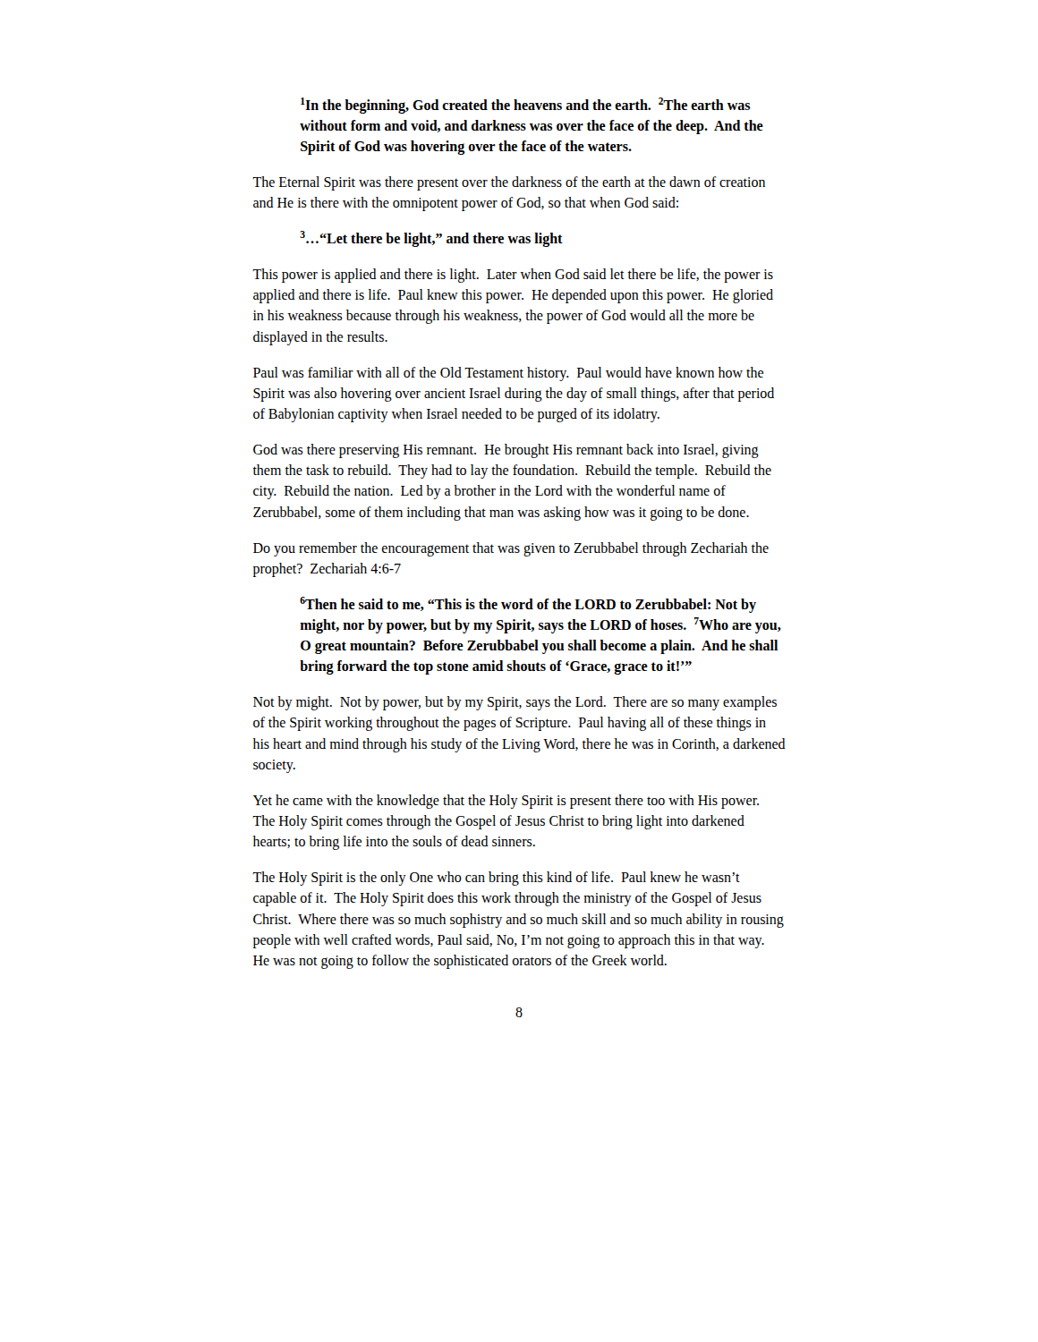1In the beginning, God created the heavens and the earth. 2The earth was without form and void, and darkness was over the face of the deep. And the Spirit of God was hovering over the face of the waters.
The Eternal Spirit was there present over the darkness of the earth at the dawn of creation and He is there with the omnipotent power of God, so that when God said:
3…“Let there be light,” and there was light
This power is applied and there is light. Later when God said let there be life, the power is applied and there is life. Paul knew this power. He depended upon this power. He gloried in his weakness because through his weakness, the power of God would all the more be displayed in the results.
Paul was familiar with all of the Old Testament history. Paul would have known how the Spirit was also hovering over ancient Israel during the day of small things, after that period of Babylonian captivity when Israel needed to be purged of its idolatry.
God was there preserving His remnant. He brought His remnant back into Israel, giving them the task to rebuild. They had to lay the foundation. Rebuild the temple. Rebuild the city. Rebuild the nation. Led by a brother in the Lord with the wonderful name of Zerubbabel, some of them including that man was asking how was it going to be done.
Do you remember the encouragement that was given to Zerubbabel through Zechariah the prophet? Zechariah 4:6-7
6Then he said to me, “This is the word of the LORD to Zerubbabel: Not by might, nor by power, but by my Spirit, says the LORD of hoses. 7Who are you, O great mountain? Before Zerubbabel you shall become a plain. And he shall bring forward the top stone amid shouts of ‘Grace, grace to it!’”
Not by might. Not by power, but by my Spirit, says the Lord. There are so many examples of the Spirit working throughout the pages of Scripture. Paul having all of these things in his heart and mind through his study of the Living Word, there he was in Corinth, a darkened society.
Yet he came with the knowledge that the Holy Spirit is present there too with His power. The Holy Spirit comes through the Gospel of Jesus Christ to bring light into darkened hearts; to bring life into the souls of dead sinners.
The Holy Spirit is the only One who can bring this kind of life. Paul knew he wasn’t capable of it. The Holy Spirit does this work through the ministry of the Gospel of Jesus Christ. Where there was so much sophistry and so much skill and so much ability in rousing people with well crafted words, Paul said, No, I’m not going to approach this in that way. He was not going to follow the sophisticated orators of the Greek world.
8